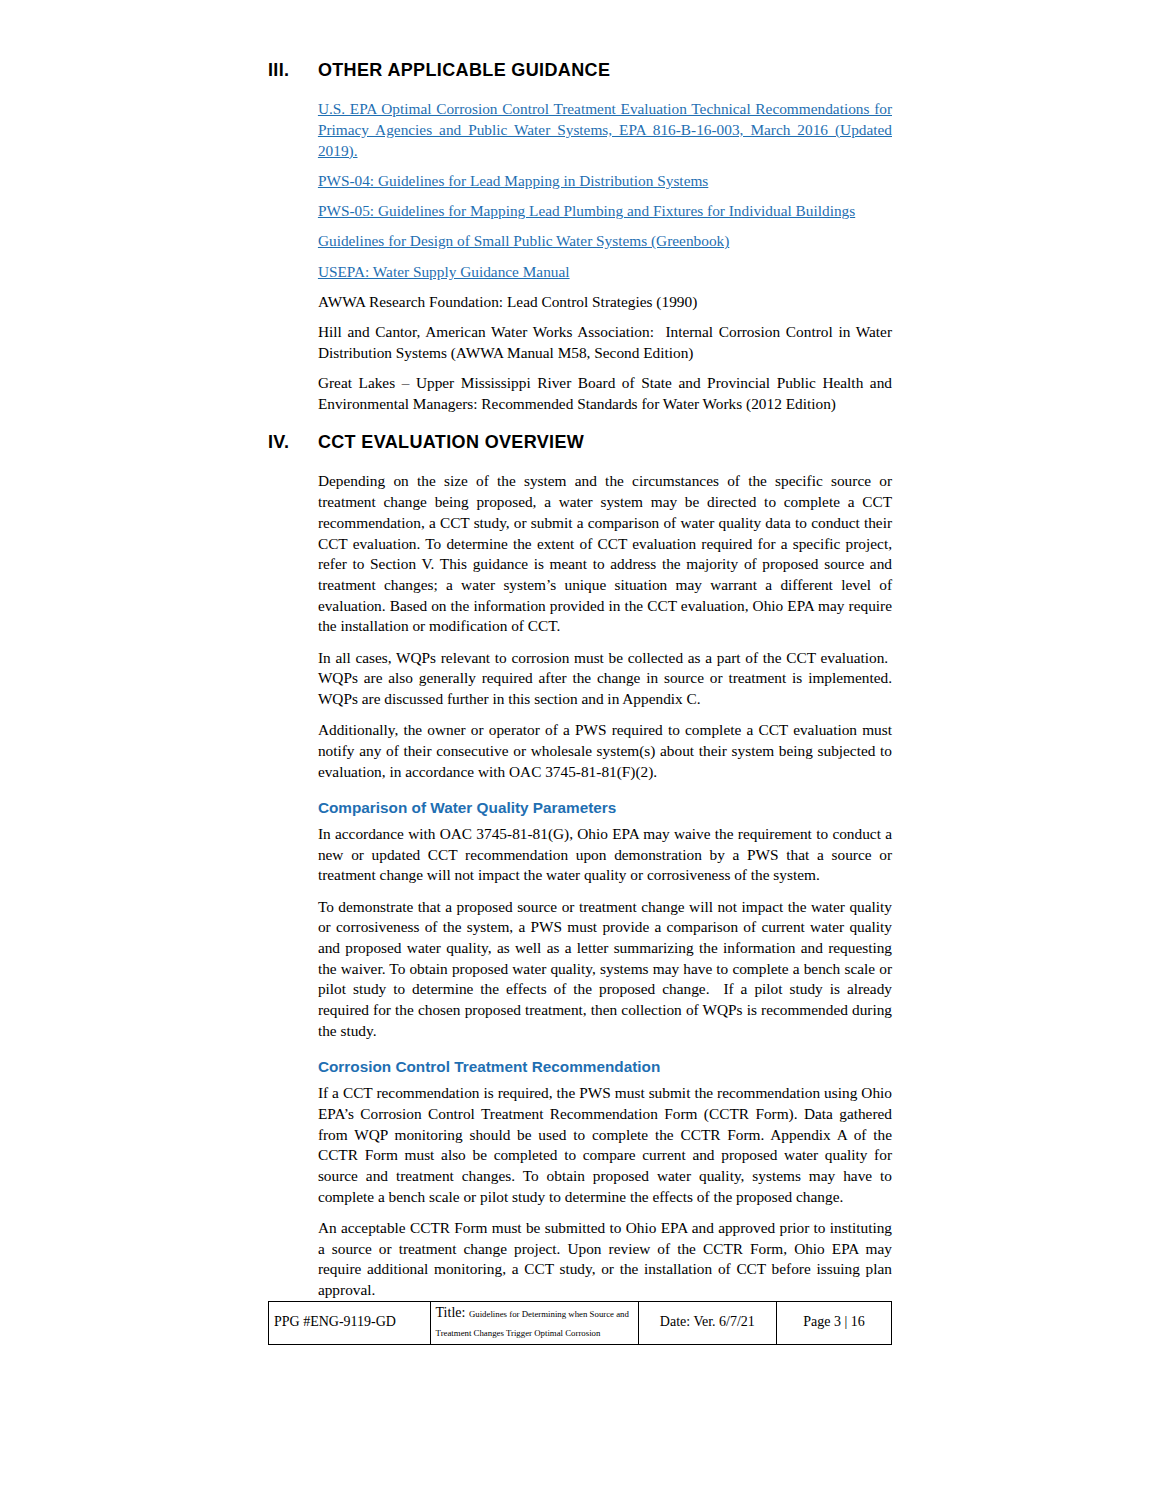III. Other Applicable Guidance
U.S. EPA Optimal Corrosion Control Treatment Evaluation Technical Recommendations for Primacy Agencies and Public Water Systems, EPA 816-B-16-003, March 2016 (Updated 2019).
PWS-04: Guidelines for Lead Mapping in Distribution Systems
PWS-05: Guidelines for Mapping Lead Plumbing and Fixtures for Individual Buildings
Guidelines for Design of Small Public Water Systems (Greenbook)
USEPA: Water Supply Guidance Manual
AWWA Research Foundation: Lead Control Strategies (1990)
Hill and Cantor, American Water Works Association: Internal Corrosion Control in Water Distribution Systems (AWWA Manual M58, Second Edition)
Great Lakes – Upper Mississippi River Board of State and Provincial Public Health and Environmental Managers: Recommended Standards for Water Works (2012 Edition)
IV. CCT Evaluation Overview
Depending on the size of the system and the circumstances of the specific source or treatment change being proposed, a water system may be directed to complete a CCT recommendation, a CCT study, or submit a comparison of water quality data to conduct their CCT evaluation. To determine the extent of CCT evaluation required for a specific project, refer to Section V. This guidance is meant to address the majority of proposed source and treatment changes; a water system’s unique situation may warrant a different level of evaluation. Based on the information provided in the CCT evaluation, Ohio EPA may require the installation or modification of CCT.
In all cases, WQPs relevant to corrosion must be collected as a part of the CCT evaluation. WQPs are also generally required after the change in source or treatment is implemented. WQPs are discussed further in this section and in Appendix C.
Additionally, the owner or operator of a PWS required to complete a CCT evaluation must notify any of their consecutive or wholesale system(s) about their system being subjected to evaluation, in accordance with OAC 3745-81-81(F)(2).
Comparison of Water Quality Parameters
In accordance with OAC 3745-81-81(G), Ohio EPA may waive the requirement to conduct a new or updated CCT recommendation upon demonstration by a PWS that a source or treatment change will not impact the water quality or corrosiveness of the system.
To demonstrate that a proposed source or treatment change will not impact the water quality or corrosiveness of the system, a PWS must provide a comparison of current water quality and proposed water quality, as well as a letter summarizing the information and requesting the waiver. To obtain proposed water quality, systems may have to complete a bench scale or pilot study to determine the effects of the proposed change. If a pilot study is already required for the chosen proposed treatment, then collection of WQPs is recommended during the study.
Corrosion Control Treatment Recommendation
If a CCT recommendation is required, the PWS must submit the recommendation using Ohio EPA’s Corrosion Control Treatment Recommendation Form (CCTR Form). Data gathered from WQP monitoring should be used to complete the CCTR Form. Appendix A of the CCTR Form must also be completed to compare current and proposed water quality for source and treatment changes. To obtain proposed water quality, systems may have to complete a bench scale or pilot study to determine the effects of the proposed change.
An acceptable CCTR Form must be submitted to Ohio EPA and approved prior to instituting a source or treatment change project. Upon review of the CCTR Form, Ohio EPA may require additional monitoring, a CCT study, or the installation of CCT before issuing plan approval.
| PPG #ENG-9119-GD | Title: Guidelines for Determining when Source and Treatment Changes Trigger Optimal Corrosion | Date: Ver. 6/7/21 | Page 3 / 16 |